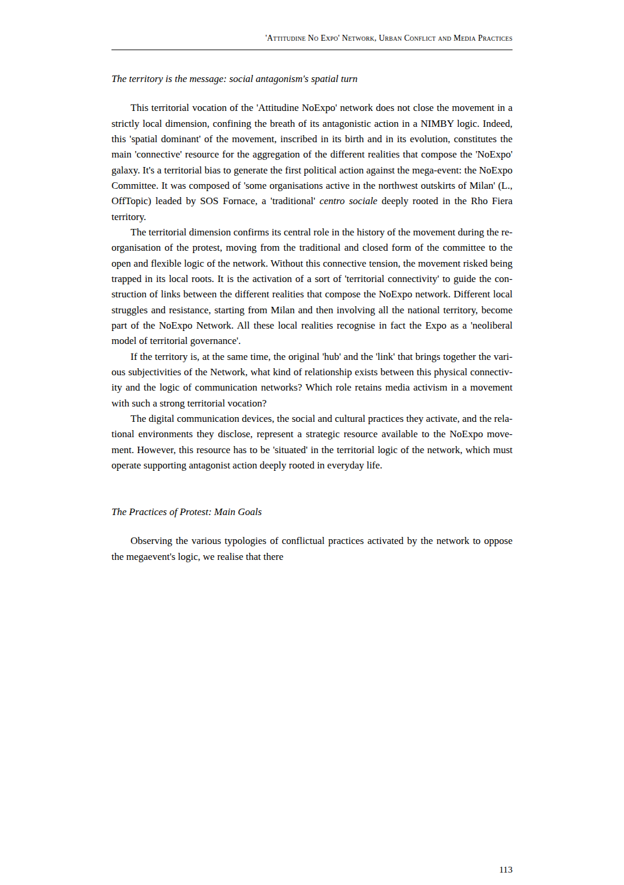'Attitudine No Expo' Network, Urban Conflict and Media Practices
The territory is the message: social antagonism's spatial turn
This territorial vocation of the 'Attitudine NoExpo' network does not close the movement in a strictly local dimension, confining the breath of its antagonistic action in a NIMBY logic. Indeed, this 'spatial dominant' of the movement, inscribed in its birth and in its evolution, constitutes the main 'connective' resource for the aggregation of the different realities that compose the 'NoExpo' galaxy. It's a territorial bias to generate the first political action against the mega-event: the NoExpo Committee. It was composed of 'some organisations active in the northwest outskirts of Milan' (L., OffTopic) leaded by SOS Fornace, a 'traditional' centro sociale deeply rooted in the Rho Fiera territory.
The territorial dimension confirms its central role in the history of the movement during the reorganisation of the protest, moving from the traditional and closed form of the committee to the open and flexible logic of the network. Without this connective tension, the movement risked being trapped in its local roots. It is the activation of a sort of 'territorial connectivity' to guide the construction of links between the different realities that compose the NoExpo network. Different local struggles and resistance, starting from Milan and then involving all the national territory, become part of the NoExpo Network. All these local realities recognise in fact the Expo as a 'neoliberal model of territorial governance'.
If the territory is, at the same time, the original 'hub' and the 'link' that brings together the various subjectivities of the Network, what kind of relationship exists between this physical connectivity and the logic of communication networks? Which role retains media activism in a movement with such a strong territorial vocation?
The digital communication devices, the social and cultural practices they activate, and the relational environments they disclose, represent a strategic resource available to the NoExpo movement. However, this resource has to be 'situated' in the territorial logic of the network, which must operate supporting antagonist action deeply rooted in everyday life.
The Practices of Protest: Main Goals
Observing the various typologies of conflictual practices activated by the network to oppose the megaevent's logic, we realise that there
113